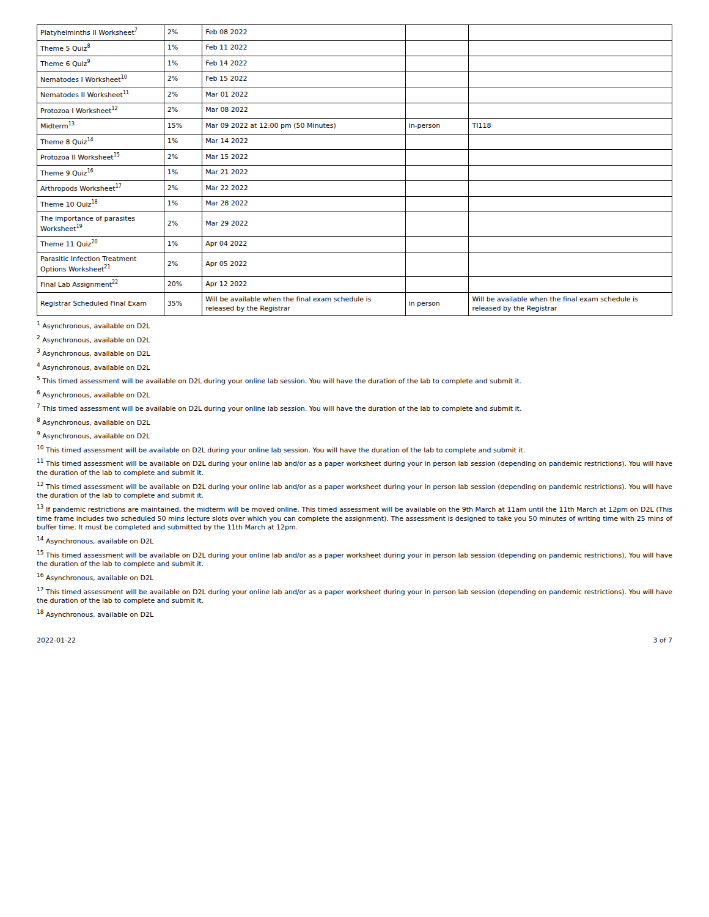| Platyhelminths II Worksheet 7 | 2% | Feb 08 2022 | | |
| Theme 5 Quiz 8 | 1% | Feb 11 2022 | | |
| Theme 6 Quiz 9 | 1% | Feb 14 2022 | | |
| Nematodes I Worksheet 10 | 2% | Feb 15 2022 | | |
| Nematodes II Worksheet 11 | 2% | Mar 01 2022 | | |
| Protozoa I Worksheet 12 | 2% | Mar 08 2022 | | |
| Midterm 13 | 15% | Mar 09 2022 at 12:00 pm (50 Minutes) | in-person | TI118 |
| Theme 8 Quiz 14 | 1% | Mar 14 2022 | | |
| Protozoa II Worksheet 15 | 2% | Mar 15 2022 | | |
| Theme 9 Quiz 16 | 1% | Mar 21 2022 | | |
| Arthropods Worksheet 17 | 2% | Mar 22 2022 | | |
| Theme 10 Quiz 18 | 1% | Mar 28 2022 | | |
| The importance of parasites Worksheet 19 | 2% | Mar 29 2022 | | |
| Theme 11 Quiz 20 | 1% | Apr 04 2022 | | |
| Parasitic Infection Treatment Options Worksheet 21 | 2% | Apr 05 2022 | | |
| Final Lab Assignment 22 | 20% | Apr 12 2022 | | |
| Registrar Scheduled Final Exam | 35% | Will be available when the final exam schedule is released by the Registrar | in person | Will be available when the final exam schedule is released by the Registrar |
1 Asynchronous, available on D2L
2 Asynchronous, available on D2L
3 Asynchronous, available on D2L
4 Asynchronous, available on D2L
5 This timed assessment will be available on D2L during your online lab session. You will have the duration of the lab to complete and submit it.
6 Asynchronous, available on D2L
7 This timed assessment will be available on D2L during your online lab session. You will have the duration of the lab to complete and submit it.
8 Asynchronous, available on D2L
9 Asynchronous, available on D2L
10 This timed assessment will be available on D2L during your online lab session. You will have the duration of the lab to complete and submit it.
11 This timed assessment will be available on D2L during your online lab and/or as a paper worksheet during your in person lab session (depending on pandemic restrictions). You will have the duration of the lab to complete and submit it.
12 This timed assessment will be available on D2L during your online lab and/or as a paper worksheet during your in person lab session (depending on pandemic restrictions). You will have the duration of the lab to complete and submit it.
13 If pandemic restrictions are maintained, the midterm will be moved online. This timed assessment will be available on the 9th March at 11am until the 11th March at 12pm on D2L (This time frame includes two scheduled 50 mins lecture slots over which you can complete the assignment). The assessment is designed to take you 50 minutes of writing time with 25 mins of buffer time. It must be completed and submitted by the 11th March at 12pm.
14 Asynchronous, available on D2L
15 This timed assessment will be available on D2L during your online lab and/or as a paper worksheet during your in person lab session (depending on pandemic restrictions). You will have the duration of the lab to complete and submit it.
16 Asynchronous, available on D2L
17 This timed assessment will be available on D2L during your online lab and/or as a paper worksheet during your in person lab session (depending on pandemic restrictions). You will have the duration of the lab to complete and submit it.
18 Asynchronous, available on D2L
2022-01-22 3 of 7